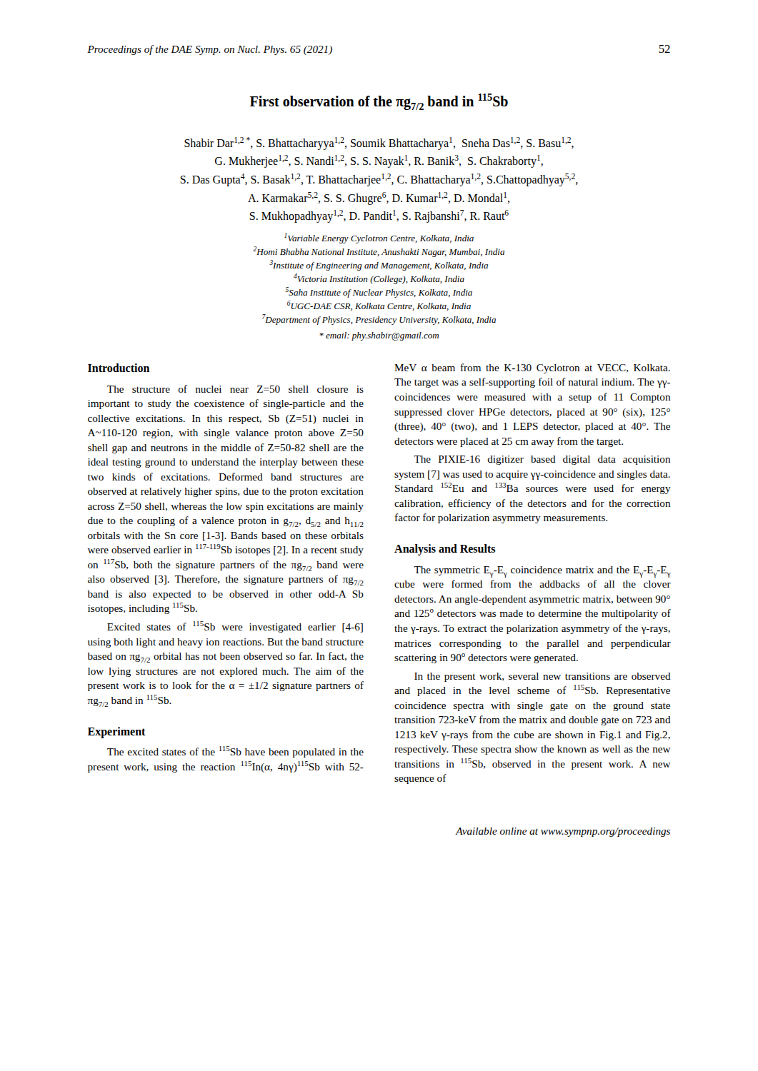Proceedings of the DAE Symp. on Nucl. Phys. 65 (2021) 52
First observation of the πg7/2 band in 115Sb
Shabir Dar1,2 *, S. Bhattacharyya1,2, Soumik Bhattacharya1, Sneha Das1,2, S. Basu1,2,
G. Mukherjee1,2, S. Nandi1,2, S. S. Nayak1, R. Banik3, S. Chakraborty1,
S. Das Gupta4, S. Basak1,2, T. Bhattacharjee1,2, C. Bhattacharya1,2, S.Chattopadhyay5,2,
A. Karmakar5,2, S. S. Ghugre6, D. Kumar1,2, D. Mondal1,
S. Mukhopadhyay1,2, D. Pandit1, S. Rajbanshi7, R. Raut6
1Variable Energy Cyclotron Centre, Kolkata, India
2Homi Bhabha National Institute, Anushakti Nagar, Mumbai, India
3Institute of Engineering and Management, Kolkata, India
4Victoria Institution (College), Kolkata, India
5Saha Institute of Nuclear Physics, Kolkata, India
6UGC-DAE CSR, Kolkata Centre, Kolkata, India
7Department of Physics, Presidency University, Kolkata, India
* email: phy.shabir@gmail.com
Introduction
The structure of nuclei near Z=50 shell closure is important to study the coexistence of single-particle and the collective excitations. In this respect, Sb (Z=51) nuclei in A~110-120 region, with single valance proton above Z=50 shell gap and neutrons in the middle of Z=50-82 shell are the ideal testing ground to understand the interplay between these two kinds of excitations. Deformed band structures are observed at relatively higher spins, due to the proton excitation across Z=50 shell, whereas the low spin excitations are mainly due to the coupling of a valence proton in g7/2, d5/2 and h11/2 orbitals with the Sn core [1-3]. Bands based on these orbitals were observed earlier in 117-119Sb isotopes [2]. In a recent study on 117Sb, both the signature partners of the πg7/2 band were also observed [3]. Therefore, the signature partners of πg7/2 band is also expected to be observed in other odd-A Sb isotopes, including 115Sb.
Excited states of 115Sb were investigated earlier [4-6] using both light and heavy ion reactions. But the band structure based on πg7/2 orbital has not been observed so far. In fact, the low lying structures are not explored much. The aim of the present work is to look for the α = ±1/2 signature partners of πg7/2 band in 115Sb.
Experiment
The excited states of the 115Sb have been populated in the present work, using the reaction 115In(α, 4nγ)115Sb with 52-MeV α beam from the K-130 Cyclotron at VECC, Kolkata. The target was a self-supporting foil of natural indium. The γγ-coincidences were measured with a setup of 11 Compton suppressed clover HPGe detectors, placed at 90° (six), 125° (three), 40° (two), and 1 LEPS detector, placed at 40°. The detectors were placed at 25 cm away from the target.
The PIXIE-16 digitizer based digital data acquisition system [7] was used to acquire γγ-coincidence and singles data. Standard 152Eu and 133Ba sources were used for energy calibration, efficiency of the detectors and for the correction factor for polarization asymmetry measurements.
Analysis and Results
The symmetric Eγ-Eγ coincidence matrix and the Eγ-Eγ-Eγ cube were formed from the addbacks of all the clover detectors. An angle-dependent asymmetric matrix, between 90° and 125o detectors was made to determine the multipolarity of the γ-rays. To extract the polarization asymmetry of the γ-rays, matrices corresponding to the parallel and perpendicular scattering in 90o detectors were generated.
In the present work, several new transitions are observed and placed in the level scheme of 115Sb. Representative coincidence spectra with single gate on the ground state transition 723-keV from the matrix and double gate on 723 and 1213 keV γ-rays from the cube are shown in Fig.1 and Fig.2, respectively. These spectra show the known as well as the new transitions in 115Sb, observed in the present work. A new sequence of
Available online at www.sympnp.org/proceedings